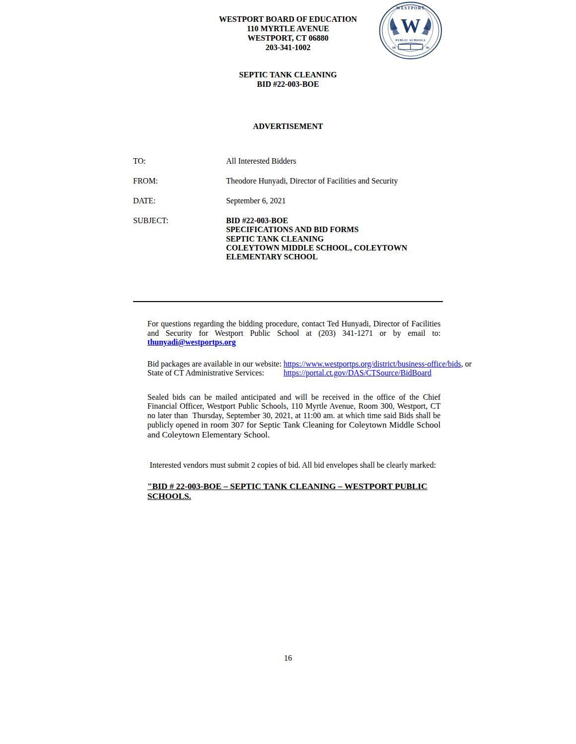WESTPORT W PUBLIC SCHOOLS 18 36
WESTPORT BOARD OF EDUCATION
110 MYRTLE AVENUE
WESTPORT, CT 06880
203-341-1002
SEPTIC TANK CLEANING
BID #22-003-BOE
ADVERTISEMENT
| TO: | All Interested Bidders |
| FROM: | Theodore Hunyadi, Director of Facilities and Security |
| DATE: | September 6, 2021 |
| SUBJECT: | BID #22-003-BOE SPECIFICATIONS AND BID FORMS SEPTIC TANK CLEANING COLEYTOWN MIDDLE SCHOOL, COLEYTOWN ELEMENTARY SCHOOL |
For questions regarding the bidding procedure, contact Ted Hunyadi, Director of Facilities and Security for Westport Public School at (203) 341-1271 or by email to: thunyadi@westportps.org
| Bid packages are available in our website: | https://www.westportps.org/district/business-office/bids , or |
| State of CT Administrative Services: | https://portal.ct.gov/DAS/CTSource/BidBoard |
Sealed bids can be mailed anticipated and will be received in the office of the Chief Financial Officer, Westport Public Schools, 110 Myrtle Avenue, Room 300, Westport, CT no later than Thursday, September 30, 2021, at 11:00 am. at which time said Bids shall be publicly opened in room 307 for Septic Tank Cleaning for Coleytown Middle School and Coleytown Elementary School.
Interested vendors must submit 2 copies of bid. All bid envelopes shall be clearly marked:
"BID # 22-003-BOE – SEPTIC TANK CLEANING – WESTPORT PUBLIC SCHOOLS.
16